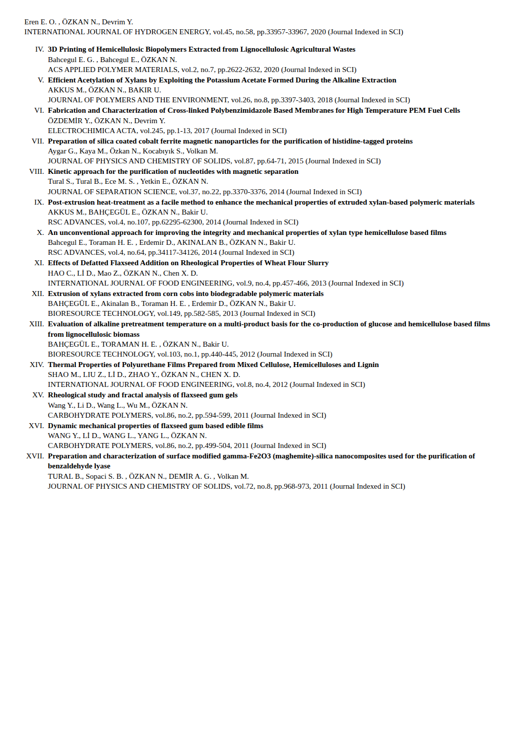Eren E. O. , ÖZKAN N., Devrim Y.
INTERNATIONAL JOURNAL OF HYDROGEN ENERGY, vol.45, no.58, pp.33957-33967, 2020 (Journal Indexed in SCI)
IV. 3D Printing of Hemicellulosic Biopolymers Extracted from Lignocellulosic Agricultural Wastes Bahcegul E. G. , Bahcegul E., ÖZKAN N. ACS APPLIED POLYMER MATERIALS, vol.2, no.7, pp.2622-2632, 2020 (Journal Indexed in SCI)
V. Efficient Acetylation of Xylans by Exploiting the Potassium Acetate Formed During the Alkaline Extraction AKKUS M., ÖZKAN N., BAKIR U. JOURNAL OF POLYMERS AND THE ENVIRONMENT, vol.26, no.8, pp.3397-3403, 2018 (Journal Indexed in SCI)
VI. Fabrication and Characterization of Cross-linked Polybenzimidazole Based Membranes for High Temperature PEM Fuel Cells ÖZDEMİR Y., ÖZKAN N., Devrim Y. ELECTROCHIMICA ACTA, vol.245, pp.1-13, 2017 (Journal Indexed in SCI)
VII. Preparation of silica coated cobalt ferrite magnetic nanoparticles for the purification of histidine-tagged proteins Aygar G., Kaya M., Özkan N., Kocabıyık S., Volkan M. JOURNAL OF PHYSICS AND CHEMISTRY OF SOLIDS, vol.87, pp.64-71, 2015 (Journal Indexed in SCI)
VIII. Kinetic approach for the purification of nucleotides with magnetic separation Tural S., Tural B., Ece M. S. , Yetkin E., ÖZKAN N. JOURNAL OF SEPARATION SCIENCE, vol.37, no.22, pp.3370-3376, 2014 (Journal Indexed in SCI)
IX. Post-extrusion heat-treatment as a facile method to enhance the mechanical properties of extruded xylan-based polymeric materials AKKUS M., BAHÇEGÜL E., ÖZKAN N., Bakir U. RSC ADVANCES, vol.4, no.107, pp.62295-62300, 2014 (Journal Indexed in SCI)
X. An unconventional approach for improving the integrity and mechanical properties of xylan type hemicellulose based films Bahcegul E., Toraman H. E. , Erdemir D., AKINALAN B., ÖZKAN N., Bakir U. RSC ADVANCES, vol.4, no.64, pp.34117-34126, 2014 (Journal Indexed in SCI)
XI. Effects of Defatted Flaxseed Addition on Rheological Properties of Wheat Flour Slurry HAO C., Lİ D., Mao Z., ÖZKAN N., Chen X. D. INTERNATIONAL JOURNAL OF FOOD ENGINEERING, vol.9, no.4, pp.457-466, 2013 (Journal Indexed in SCI)
XII. Extrusion of xylans extracted from corn cobs into biodegradable polymeric materials BAHÇEGÜL E., Akinalan B., Toraman H. E. , Erdemir D., ÖZKAN N., Bakir U. BIORESOURCE TECHNOLOGY, vol.149, pp.582-585, 2013 (Journal Indexed in SCI)
XIII. Evaluation of alkaline pretreatment temperature on a multi-product basis for the co-production of glucose and hemicellulose based films from lignocellulosic biomass BAHÇEGÜL E., TORAMAN H. E. , ÖZKAN N., Bakir U. BIORESOURCE TECHNOLOGY, vol.103, no.1, pp.440-445, 2012 (Journal Indexed in SCI)
XIV. Thermal Properties of Polyurethane Films Prepared from Mixed Cellulose, Hemicelluloses and Lignin SHAO M., LIU Z., Lİ D., ZHAO Y., ÖZKAN N., CHEN X. D. INTERNATIONAL JOURNAL OF FOOD ENGINEERING, vol.8, no.4, 2012 (Journal Indexed in SCI)
XV. Rheological study and fractal analysis of flaxseed gum gels Wang Y., Li D., Wang L., Wu M., ÖZKAN N. CARBOHYDRATE POLYMERS, vol.86, no.2, pp.594-599, 2011 (Journal Indexed in SCI)
XVI. Dynamic mechanical properties of flaxseed gum based edible films WANG Y., Lİ D., WANG L., YANG L., ÖZKAN N. CARBOHYDRATE POLYMERS, vol.86, no.2, pp.499-504, 2011 (Journal Indexed in SCI)
XVII. Preparation and characterization of surface modified gamma-Fe2O3 (maghemite)-silica nanocomposites used for the purification of benzaldehyde lyase TURAL B., Sopaci S. B. , ÖZKAN N., DEMİR A. G. , Volkan M. JOURNAL OF PHYSICS AND CHEMISTRY OF SOLIDS, vol.72, no.8, pp.968-973, 2011 (Journal Indexed in SCI)